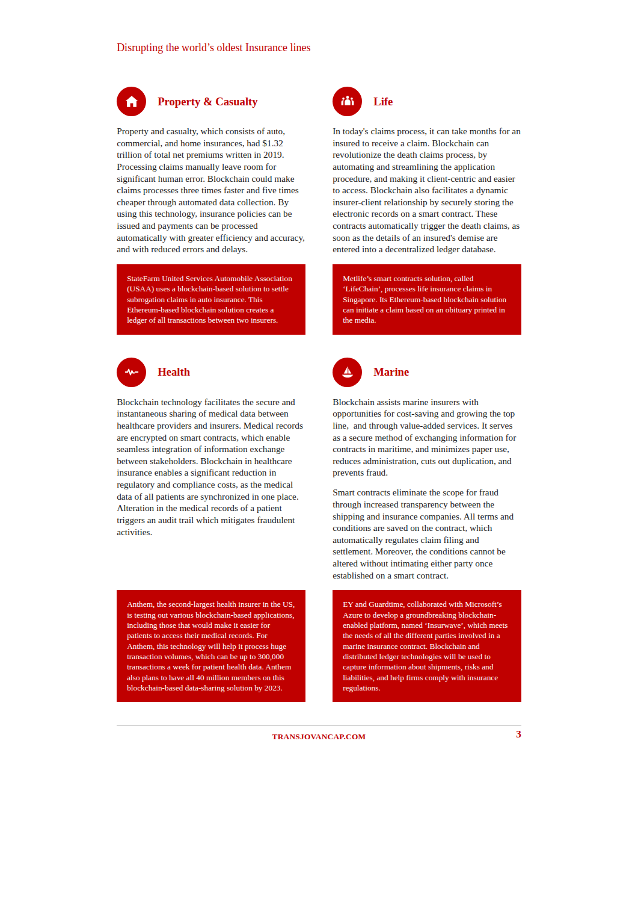Disrupting the world’s oldest Insurance lines
Property & Casualty
Property and casualty, which consists of auto, commercial, and home insurances, had $1.32 trillion of total net premiums written in 2019. Processing claims manually leave room for significant human error. Blockchain could make claims processes three times faster and five times cheaper through automated data collection. By using this technology, insurance policies can be issued and payments can be processed automatically with greater efficiency and accuracy, and with reduced errors and delays.
StateFarm United Services Automobile Association (USAA) uses a blockchain-based solution to settle subrogation claims in auto insurance. This Ethereum-based blockchain solution creates a ledger of all transactions between two insurers.
Life
In today's claims process, it can take months for an insured to receive a claim. Blockchain can revolutionize the death claims process, by automating and streamlining the application procedure, and making it client-centric and easier to access. Blockchain also facilitates a dynamic insurer-client relationship by securely storing the electronic records on a smart contract. These contracts automatically trigger the death claims, as soon as the details of an insured's demise are entered into a decentralized ledger database.
Metlife’s smart contracts solution, called ‘LifeChain’, processes life insurance claims in Singapore. Its Ethereum-based blockchain solution can initiate a claim based on an obituary printed in the media.
Health
Blockchain technology facilitates the secure and instantaneous sharing of medical data between healthcare providers and insurers. Medical records are encrypted on smart contracts, which enable seamless integration of information exchange between stakeholders. Blockchain in healthcare insurance enables a significant reduction in regulatory and compliance costs, as the medical data of all patients are synchronized in one place. Alteration in the medical records of a patient triggers an audit trail which mitigates fraudulent activities.
Anthem, the second-largest health insurer in the US, is testing out various blockchain-based applications, including those that would make it easier for patients to access their medical records. For Anthem, this technology will help it process huge transaction volumes, which can be up to 300,000 transactions a week for patient health data. Anthem also plans to have all 40 million members on this blockchain-based data-sharing solution by 2023.
Marine
Blockchain assists marine insurers with opportunities for cost-saving and growing the top line, and through value-added services. It serves as a secure method of exchanging information for contracts in maritime, and minimizes paper use, reduces administration, cuts out duplication, and prevents fraud.
Smart contracts eliminate the scope for fraud through increased transparency between the shipping and insurance companies. All terms and conditions are saved on the contract, which automatically regulates claim filing and settlement. Moreover, the conditions cannot be altered without intimating either party once established on a smart contract.
EY and Guardtime, collaborated with Microsoft’s Azure to develop a groundbreaking blockchain-enabled platform, named ‘Insurwave’, which meets the needs of all the different parties involved in a marine insurance contract. Blockchain and distributed ledger technologies will be used to capture information about shipments, risks and liabilities, and help firms comply with insurance regulations.
TRANSJOVANCAP.COM
3